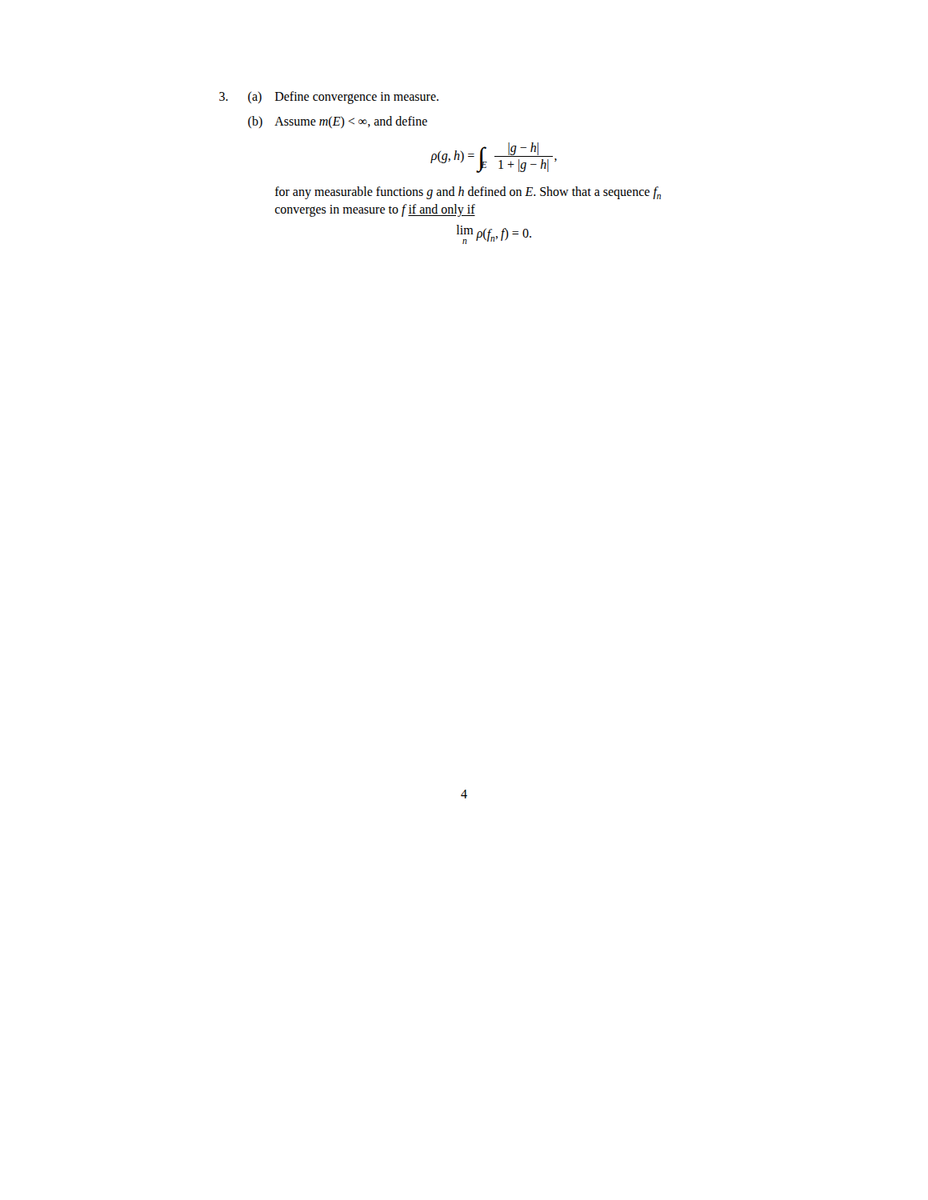3.
(a) Define convergence in measure.
(b) Assume m(E) < ∞, and define
ρ(g, h) = ∫E |g − h| 1 + |g − h| ,
for any measurable functions g and h defined on E. Show that a sequence fn converges in measure to f if and only if
lim n ρ(fn, f) = 0.
4